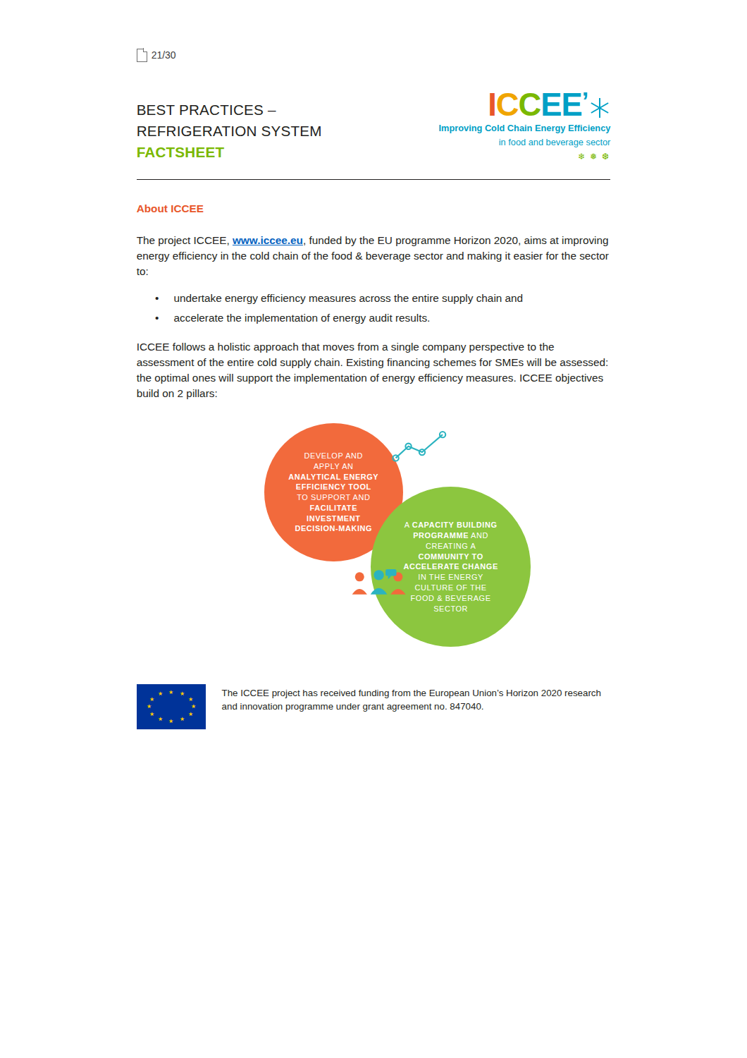21/30
BEST PRACTICES – REFRIGERATION SYSTEM
FACTSHEET
ICCEE’
Improving Cold Chain Energy Efficiency
in food and beverage sector
❄ ❅ ❆
About ICCEE
The project ICCEE, www.iccee.eu, funded by the EU programme Horizon 2020, aims at improving energy efficiency in the cold chain of the food & beverage sector and making it easier for the sector to:
undertake energy efficiency measures across the entire supply chain and
accelerate the implementation of energy audit results.
ICCEE follows a holistic approach that moves from a single company perspective to the assessment of the entire cold supply chain. Existing financing schemes for SMEs will be assessed: the optimal ones will support the implementation of energy efficiency measures. ICCEE objectives build on 2 pillars:
DEVELOP AND
APPLY AN
ANALYTICAL ENERGY
EFFICIENCY TOOL
TO SUPPORT AND
FACILITATE
INVESTMENT
DECISION-MAKING
A CAPACITY BUILDING
PROGRAMME AND
CREATING A
COMMUNITY TO
ACCELERATE CHANGE
IN THE ENERGY
CULTURE OF THE
FOOD & BEVERAGE
SECTOR
★ ★ ★ ★ ★ ★ ★ ★ ★ ★ ★ ★
The ICCEE project has received funding from the European Union’s Horizon 2020 research and innovation programme under grant agreement no. 847040.